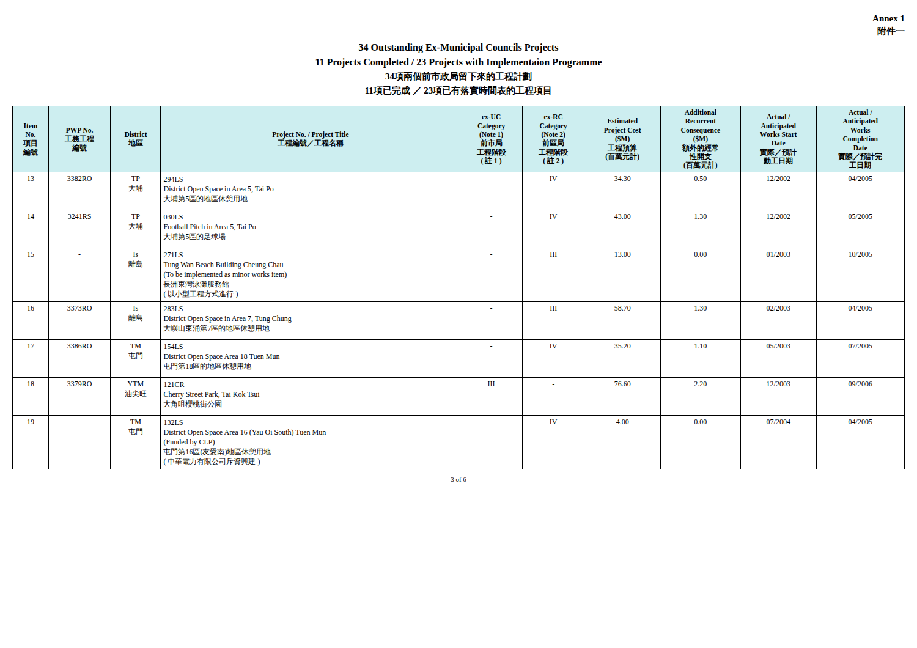Annex 1
附件一
34 Outstanding Ex-Municipal Councils Projects
11 Projects Completed / 23 Projects with Implementaion Programme
34項兩個前市政局留下來的工程計劃
11項已完成 ／ 23項已有落實時間表的工程項目
| Item No. 項目 編號 | PWP No. 工務工程 編號 | District 地區 | Project No. / Project Title 工程編號／工程名稱 | ex-UC Category (Note 1) 前市局 工程階段 ( 註 1 ) | ex-RC Category (Note 2) 前區局 工程階段 ( 註 2 ) | Estimated Project Cost ($M) 工程預算 (百萬元計) | Additional Recurrent Consequence ($M) 額外的經常 性開支 (百萬元計) | Actual / Anticipated Works Start Date 實際／預計 動工日期 | Actual / Anticipated Works Completion Date 實際／預計完 工日期 |
| --- | --- | --- | --- | --- | --- | --- | --- | --- | --- |
| 13 | 3382RO | TP 大埔 | 294LS District Open Space in Area 5, Tai Po 大埔第5區的地區休憩用地 | - | IV | 34.30 | 0.50 | 12/2002 | 04/2005 |
| 14 | 3241RS | TP 大埔 | 030LS Football Pitch in Area 5, Tai Po 大埔第5區的足球場 | - | IV | 43.00 | 1.30 | 12/2002 | 05/2005 |
| 15 | - | Is 離島 | 271LS Tung Wan Beach Building Cheung Chau (To be implemented as minor works item) 長洲東灣泳灘服務館 ( 以小型工程方式進行 ) | - | III | 13.00 | 0.00 | 01/2003 | 10/2005 |
| 16 | 3373RO | Is 離島 | 283LS District Open Space in Area 7, Tung Chung 大嶼山東涌第7區的地區休憩用地 | - | III | 58.70 | 1.30 | 02/2003 | 04/2005 |
| 17 | 3386RO | TM 屯門 | 154LS District Open Space Area 18 Tuen Mun 屯門第18區的地區休憩用地 | - | IV | 35.20 | 1.10 | 05/2003 | 07/2005 |
| 18 | 3379RO | YTM 油尖旺 | 121CR Cherry Street Park, Tai Kok Tsui 大角咀櫻桃街公園 | III | - | 76.60 | 2.20 | 12/2003 | 09/2006 |
| 19 | - | TM 屯門 | 132LS District Open Space Area 16 (Yau Oi South) Tuen Mun (Funded by CLP) 屯門第16區(友愛南)地區休憩用地 ( 中華電力有限公司斥資興建 ) | - | IV | 4.00 | 0.00 | 07/2004 | 04/2005 |
3 of 6